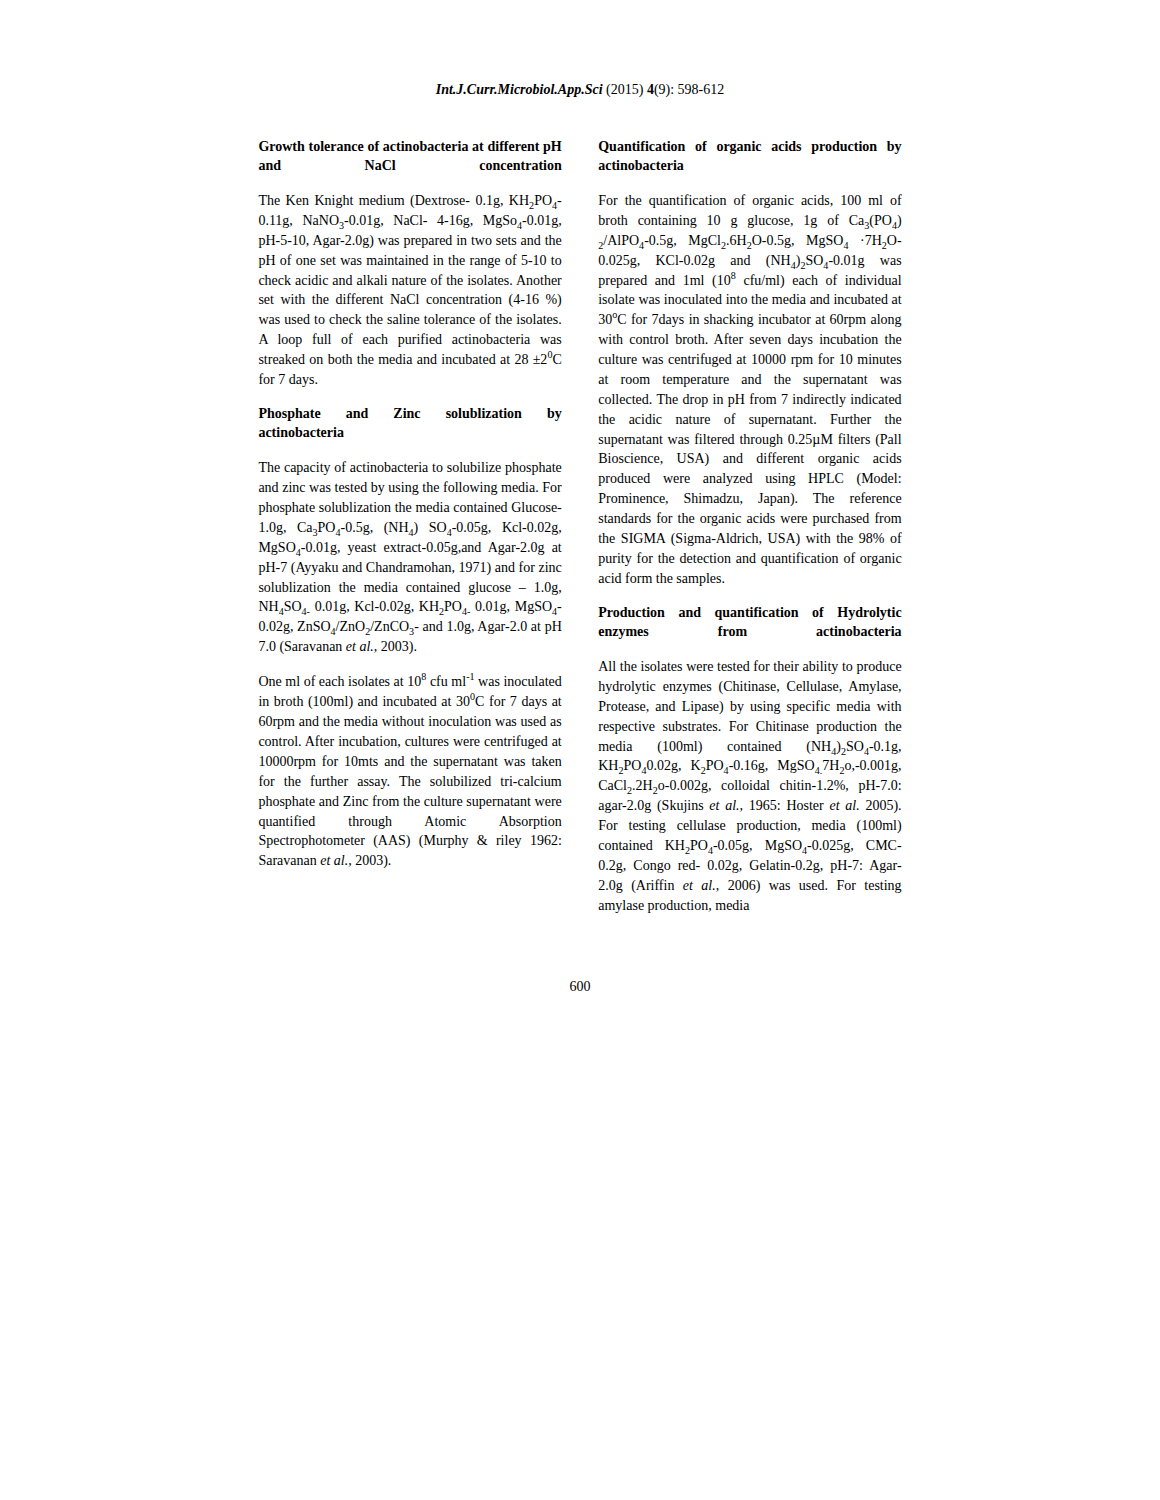Int.J.Curr.Microbiol.App.Sci (2015) 4(9): 598-612
Growth tolerance of actinobacteria at different pH and NaCl concentration
The Ken Knight medium (Dextrose- 0.1g, KH2PO4-0.11g, NaNO3-0.01g, NaCl- 4-16g, MgSo4-0.01g, pH-5-10, Agar-2.0g) was prepared in two sets and the pH of one set was maintained in the range of 5-10 to check acidic and alkali nature of the isolates. Another set with the different NaCl concentration (4-16 %) was used to check the saline tolerance of the isolates. A loop full of each purified actinobacteria was streaked on both the media and incubated at 28 ±20C for 7 days.
Phosphate and Zinc solublization by actinobacteria
The capacity of actinobacteria to solubilize phosphate and zinc was tested by using the following media. For phosphate solublization the media contained Glucose-1.0g, Ca3PO4-0.5g, (NH4) SO4-0.05g, Kcl-0.02g, MgSO4-0.01g, yeast extract-0.05g,and Agar-2.0g at pH-7 (Ayyaku and Chandramohan, 1971) and for zinc solublization the media contained glucose – 1.0g, NH4SO4- 0.01g, Kcl-0.02g, KH2PO4- 0.01g, MgSO4-0.02g, ZnSO4/ZnO2/ZnCO3- and 1.0g, Agar-2.0 at pH 7.0 (Saravanan et al., 2003).
One ml of each isolates at 108 cfu ml-1 was inoculated in broth (100ml) and incubated at 300C for 7 days at 60rpm and the media without inoculation was used as control. After incubation, cultures were centrifuged at 10000rpm for 10mts and the supernatant was taken for the further assay. The solubilized tri-calcium phosphate and Zinc from the culture supernatant were quantified through Atomic Absorption Spectrophotometer (AAS) (Murphy & riley 1962: Saravanan et al., 2003).
Quantification of organic acids production by actinobacteria
For the quantification of organic acids, 100 ml of broth containing 10 g glucose, 1g of Ca3(PO4) 2/AlPO4-0.5g, MgCl2.6H2O-0.5g, MgSO4 ·7H2O-0.025g, KCl-0.02g and (NH4)2SO4-0.01g was prepared and 1ml (108 cfu/ml) each of individual isolate was inoculated into the media and incubated at 30oC for 7days in shacking incubator at 60rpm along with control broth. After seven days incubation the culture was centrifuged at 10000 rpm for 10 minutes at room temperature and the supernatant was collected. The drop in pH from 7 indirectly indicated the acidic nature of supernatant. Further the supernatant was filtered through 0.25µM filters (Pall Bioscience, USA) and different organic acids produced were analyzed using HPLC (Model: Prominence, Shimadzu, Japan). The reference standards for the organic acids were purchased from the SIGMA (Sigma-Aldrich, USA) with the 98% of purity for the detection and quantification of organic acid form the samples.
Production and quantification of Hydrolytic enzymes from actinobacteria
All the isolates were tested for their ability to produce hydrolytic enzymes (Chitinase, Cellulase, Amylase, Protease, and Lipase) by using specific media with respective substrates. For Chitinase production the media (100ml) contained (NH4)2SO4-0.1g, KH2PO40.02g, K2PO4-0.16g, MgSO4.7H2o,-0.001g, CaCl2.2H2o-0.002g, colloidal chitin-1.2%, pH-7.0: agar-2.0g (Skujins et al., 1965: Hoster et al. 2005). For testing cellulase production, media (100ml) contained KH2PO4-0.05g, MgSO4-0.025g, CMC-0.2g, Congo red- 0.02g, Gelatin-0.2g, pH-7: Agar-2.0g (Ariffin et al., 2006) was used. For testing amylase production, media
600